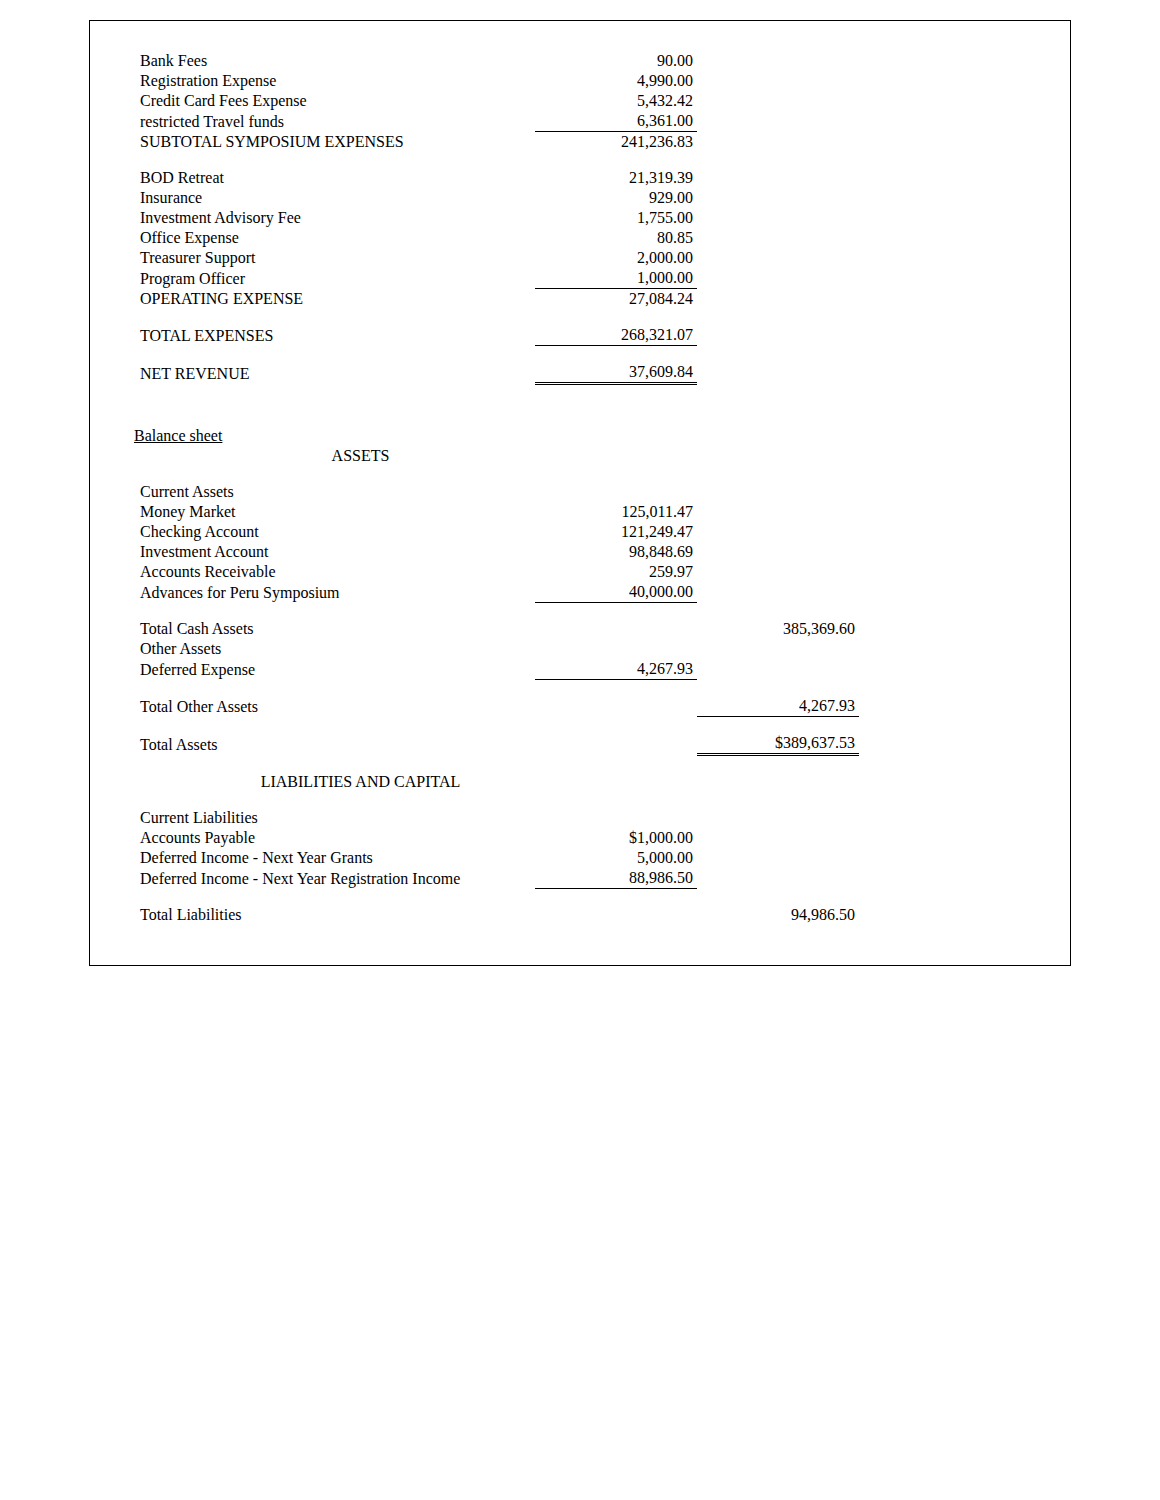| Bank Fees | 90.00 | | |
| Registration Expense | 4,990.00 | | |
| Credit Card Fees Expense | 5,432.42 | | |
| restricted Travel funds | 6,361.00 | | |
| SUBTOTAL SYMPOSIUM EXPENSES | 241,236.83 | | |
| BOD Retreat | 21,319.39 | | |
| Insurance | 929.00 | | |
| Investment Advisory Fee | 1,755.00 | | |
| Office Expense | 80.85 | | |
| Treasurer Support | 2,000.00 | | |
| Program Officer | 1,000.00 | | |
| OPERATING EXPENSE | 27,084.24 | | |
| TOTAL EXPENSES | 268,321.07 | | |
| NET REVENUE | 37,609.84 | | |
| Balance sheet | | | |
| ASSETS | | | |
| Current Assets | | | |
| Money Market | 125,011.47 | | |
| Checking Account | 121,249.47 | | |
| Investment Account | 98,848.69 | | |
| Accounts Receivable | 259.97 | | |
| Advances for Peru Symposium | 40,000.00 | | |
| Total Cash Assets | | 385,369.60 | |
| Other Assets | | | |
| Deferred Expense | 4,267.93 | | |
| Total Other Assets | | 4,267.93 | |
| Total Assets | | $389,637.53 | |
| LIABILITIES AND CAPITAL | | | |
| Current Liabilities | | | |
| Accounts Payable | $1,000.00 | | |
| Deferred Income - Next Year Grants | 5,000.00 | | |
| Deferred Income - Next Year Registration Income | 88,986.50 | | |
| Total Liabilities | | 94,986.50 | |